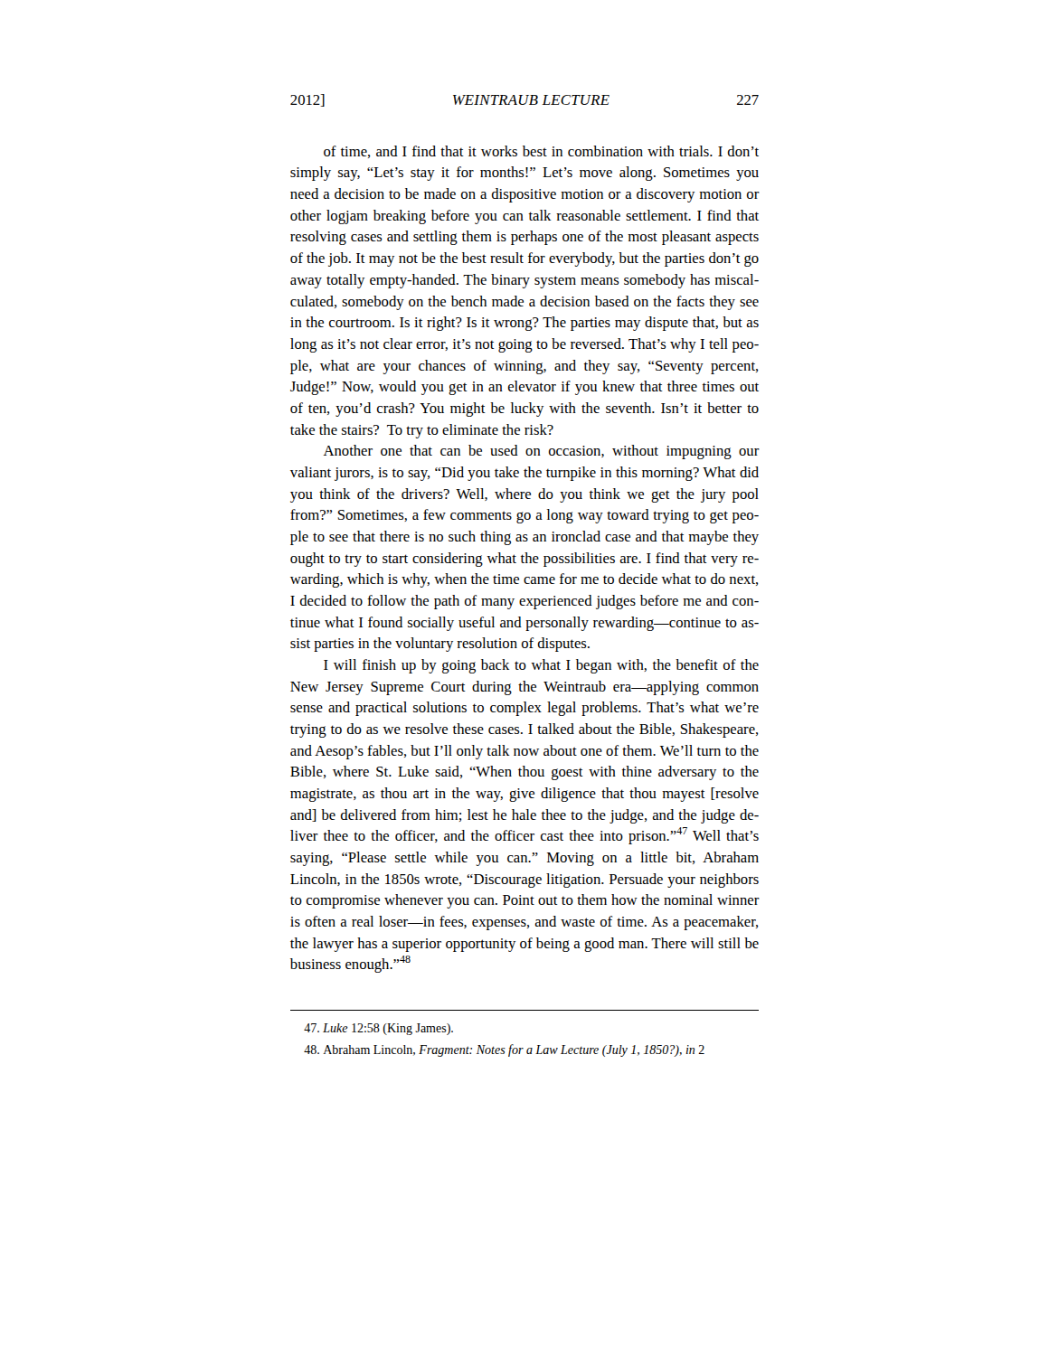2012] WEINTRAUB LECTURE 227
of time, and I find that it works best in combination with trials. I don’t simply say, “Let’s stay it for months!” Let’s move along. Sometimes you need a decision to be made on a dispositive motion or a discovery motion or other logjam breaking before you can talk reasonable settlement. I find that resolving cases and settling them is perhaps one of the most pleasant aspects of the job. It may not be the best result for everybody, but the parties don’t go away totally empty-handed. The binary system means somebody has miscalculated, somebody on the bench made a decision based on the facts they see in the courtroom. Is it right? Is it wrong? The parties may dispute that, but as long as it’s not clear error, it’s not going to be reversed. That’s why I tell people, what are your chances of winning, and they say, “Seventy percent, Judge!” Now, would you get in an elevator if you knew that three times out of ten, you’d crash? You might be lucky with the seventh. Isn’t it better to take the stairs? To try to eliminate the risk?
Another one that can be used on occasion, without impugning our valiant jurors, is to say, “Did you take the turnpike in this morning? What did you think of the drivers? Well, where do you think we get the jury pool from?” Sometimes, a few comments go a long way toward trying to get people to see that there is no such thing as an ironclad case and that maybe they ought to try to start considering what the possibilities are. I find that very rewarding, which is why, when the time came for me to decide what to do next, I decided to follow the path of many experienced judges before me and continue what I found socially useful and personally rewarding—continue to assist parties in the voluntary resolution of disputes.
I will finish up by going back to what I began with, the benefit of the New Jersey Supreme Court during the Weintraub era—applying common sense and practical solutions to complex legal problems. That’s what we’re trying to do as we resolve these cases. I talked about the Bible, Shakespeare, and Aesop’s fables, but I’ll only talk now about one of them. We’ll turn to the Bible, where St. Luke said, “When thou goest with thine adversary to the magistrate, as thou art in the way, give diligence that thou mayest [resolve and] be delivered from him; lest he hale thee to the judge, and the judge deliver thee to the officer, and the officer cast thee into prison.”47 Well that’s saying, “Please settle while you can.” Moving on a little bit, Abraham Lincoln, in the 1850s wrote, “Discourage litigation. Persuade your neighbors to compromise whenever you can. Point out to them how the nominal winner is often a real loser—in fees, expenses, and waste of time. As a peacemaker, the lawyer has a superior opportunity of being a good man. There will still be business enough.”48
47. Luke 12:58 (King James).
48. Abraham Lincoln, Fragment: Notes for a Law Lecture (July 1, 1850?), in 2